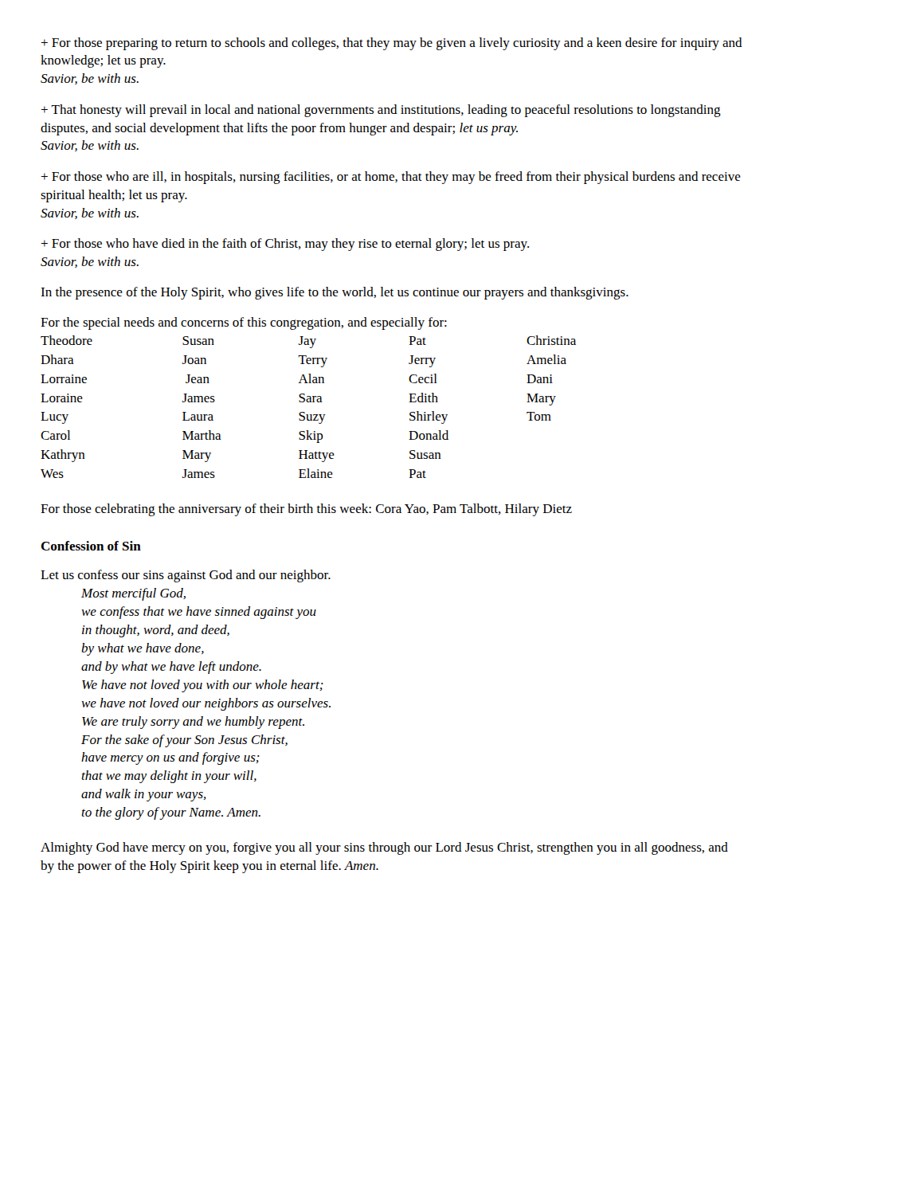+ For those preparing to return to schools and colleges, that they may be given a lively curiosity and a keen desire for inquiry and knowledge; let us pray.
Savior, be with us.
+ That honesty will prevail in local and national governments and institutions, leading to peaceful resolutions to longstanding disputes, and social development that lifts the poor from hunger and despair; let us pray.
Savior, be with us.
+ For those who are ill, in hospitals, nursing facilities, or at home, that they may be freed from their physical burdens and receive spiritual health; let us pray.
Savior, be with us.
+ For those who have died in the faith of Christ, may they rise to eternal glory; let us pray.
Savior, be with us.
In the presence of the Holy Spirit, who gives life to the world, let us continue our prayers and thanksgivings.
For the special needs and concerns of this congregation, and especially for:
| Theodore | Susan | Jay | Pat | Christina |
| Dhara | Joan | Terry | Jerry | Amelia |
| Lorraine | Jean | Alan | Cecil | Dani |
| Loraine | James | Sara | Edith | Mary |
| Lucy | Laura | Suzy | Shirley | Tom |
| Carol | Martha | Skip | Donald | |
| Kathryn | Mary | Hattye | Susan | |
| Wes | James | Elaine | Pat | |
For those celebrating the anniversary of their birth this week: Cora Yao, Pam Talbott, Hilary Dietz
Confession of Sin
Let us confess our sins against God and our neighbor.
Most merciful God,
we confess that we have sinned against you
in thought, word, and deed,
by what we have done,
and by what we have left undone.
We have not loved you with our whole heart;
we have not loved our neighbors as ourselves.
We are truly sorry and we humbly repent.
For the sake of your Son Jesus Christ,
have mercy on us and forgive us;
that we may delight in your will,
and walk in your ways,
to the glory of your Name. Amen.
Almighty God have mercy on you, forgive you all your sins through our Lord Jesus Christ, strengthen you in all goodness, and by the power of the Holy Spirit keep you in eternal life. Amen.